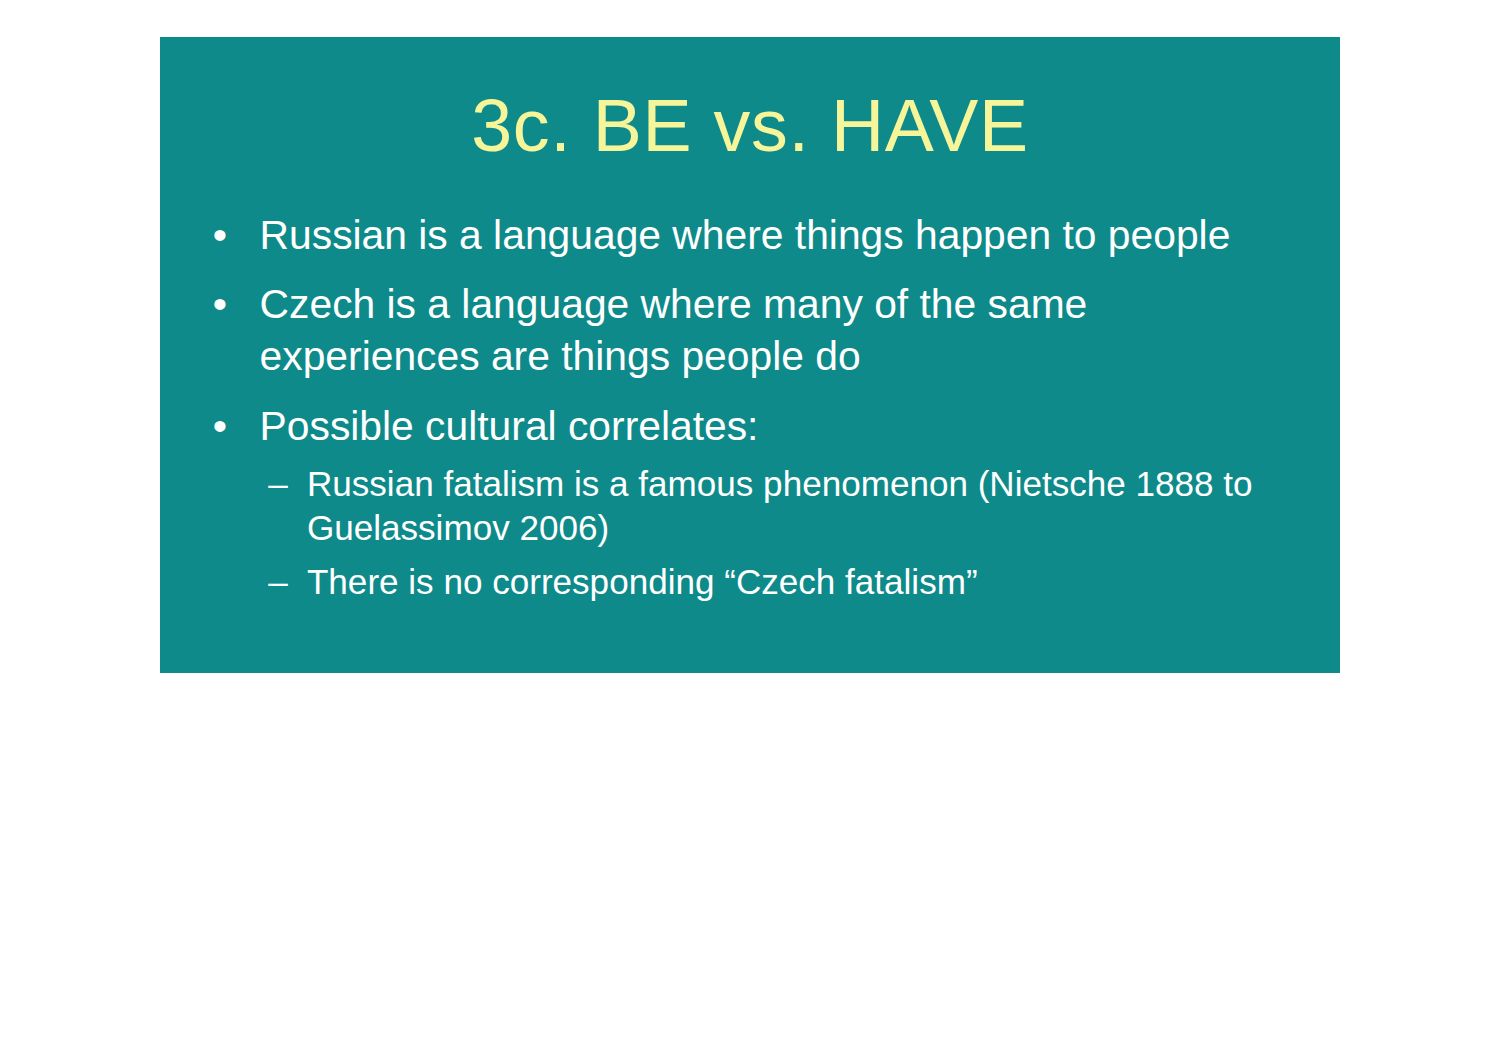3c. BE vs. HAVE
Russian is a language where things happen to people
Czech is a language where many of the same experiences are things people do
Possible cultural correlates:
Russian fatalism is a famous phenomenon (Nietsche 1888 to Guelassimov 2006)
There is no corresponding “Czech fatalism”